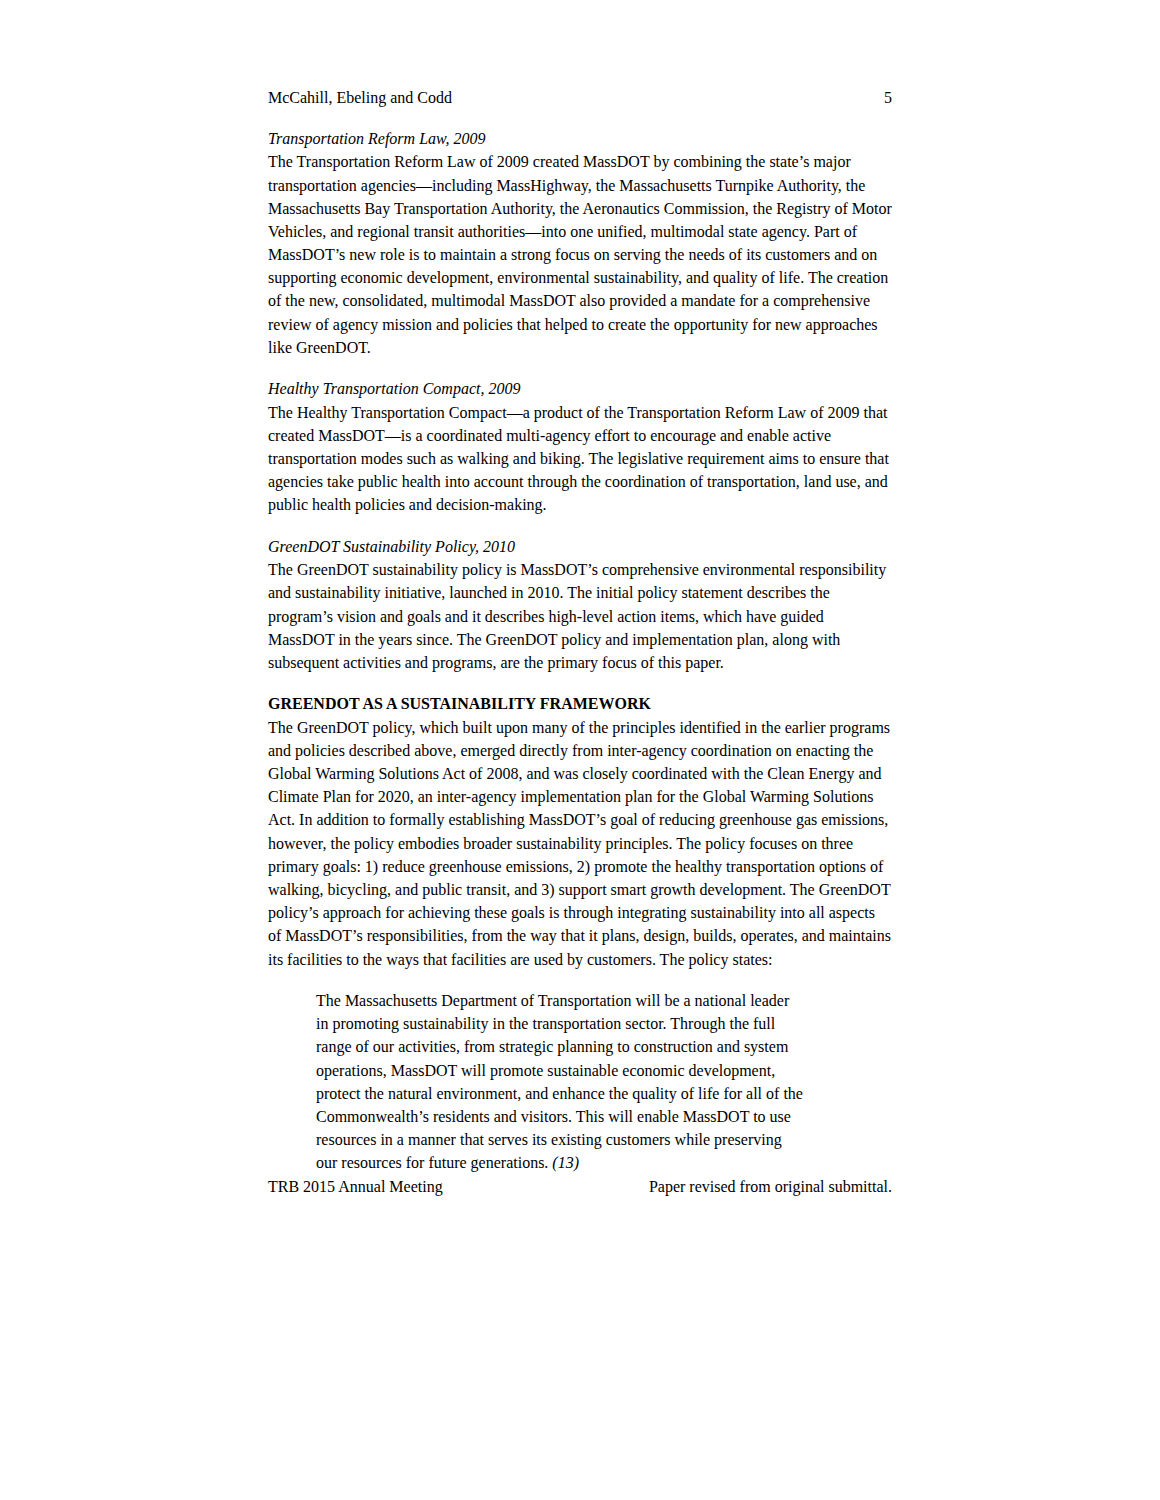McCahill, Ebeling and Codd
5
Transportation Reform Law, 2009
The Transportation Reform Law of 2009 created MassDOT by combining the state’s major transportation agencies—including MassHighway, the Massachusetts Turnpike Authority, the Massachusetts Bay Transportation Authority, the Aeronautics Commission, the Registry of Motor Vehicles, and regional transit authorities—into one unified, multimodal state agency. Part of MassDOT’s new role is to maintain a strong focus on serving the needs of its customers and on supporting economic development, environmental sustainability, and quality of life. The creation of the new, consolidated, multimodal MassDOT also provided a mandate for a comprehensive review of agency mission and policies that helped to create the opportunity for new approaches like GreenDOT.
Healthy Transportation Compact, 2009
The Healthy Transportation Compact—a product of the Transportation Reform Law of 2009 that created MassDOT—is a coordinated multi-agency effort to encourage and enable active transportation modes such as walking and biking. The legislative requirement aims to ensure that agencies take public health into account through the coordination of transportation, land use, and public health policies and decision-making.
GreenDOT Sustainability Policy, 2010
The GreenDOT sustainability policy is MassDOT’s comprehensive environmental responsibility and sustainability initiative, launched in 2010. The initial policy statement describes the program’s vision and goals and it describes high-level action items, which have guided MassDOT in the years since. The GreenDOT policy and implementation plan, along with subsequent activities and programs, are the primary focus of this paper.
GreenDOT as a Sustainability Framework
The GreenDOT policy, which built upon many of the principles identified in the earlier programs and policies described above, emerged directly from inter-agency coordination on enacting the Global Warming Solutions Act of 2008, and was closely coordinated with the Clean Energy and Climate Plan for 2020, an inter-agency implementation plan for the Global Warming Solutions Act. In addition to formally establishing MassDOT’s goal of reducing greenhouse gas emissions, however, the policy embodies broader sustainability principles. The policy focuses on three primary goals: 1) reduce greenhouse emissions, 2) promote the healthy transportation options of walking, bicycling, and public transit, and 3) support smart growth development. The GreenDOT policy’s approach for achieving these goals is through integrating sustainability into all aspects of MassDOT’s responsibilities, from the way that it plans, design, builds, operates, and maintains its facilities to the ways that facilities are used by customers. The policy states:
The Massachusetts Department of Transportation will be a national leader in promoting sustainability in the transportation sector. Through the full range of our activities, from strategic planning to construction and system operations, MassDOT will promote sustainable economic development, protect the natural environment, and enhance the quality of life for all of the Commonwealth’s residents and visitors. This will enable MassDOT to use resources in a manner that serves its existing customers while preserving our resources for future generations. (13)
TRB 2015 Annual Meeting
Paper revised from original submittal.